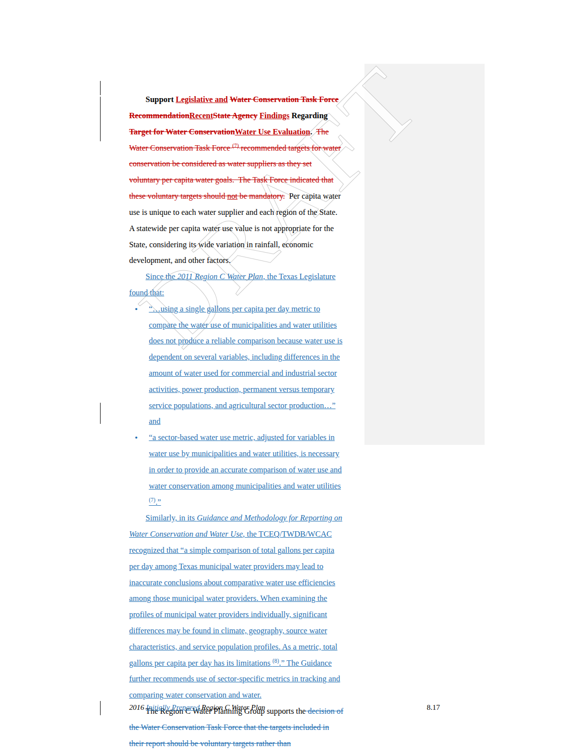DRAFT
Support Legislative and Water Conservation Task Force Recommendation Recent State Agency Findings Regarding Target for Water Conservation Water Use Evaluation. The Water Conservation Task Force (7) recommended targets for water conservation be considered as water suppliers as they set voluntary per capita water goals. The Task Force indicated that these voluntary targets should not be mandatory. Per capita water use is unique to each water supplier and each region of the State. A statewide per capita water use value is not appropriate for the State, considering its wide variation in rainfall, economic development, and other factors.
Since the 2011 Region C Water Plan, the Texas Legislature found that:
“…using a single gallons per capita per day metric to compare the water use of municipalities and water utilities does not produce a reliable comparison because water use is dependent on several variables, including differences in the amount of water used for commercial and industrial sector activities, power production, permanent versus temporary service populations, and agricultural sector production…” and
“a sector-based water use metric, adjusted for variables in water use by municipalities and water utilities, is necessary in order to provide an accurate comparison of water use and water conservation among municipalities and water utilities (7).”
Similarly, in its Guidance and Methodology for Reporting on Water Conservation and Water Use, the TCEQ/TWDB/WCAC recognized that “a simple comparison of total gallons per capita per day among Texas municipal water providers may lead to inaccurate conclusions about comparative water use efficiencies among those municipal water providers. When examining the profiles of municipal water providers individually, significant differences may be found in climate, geography, source water characteristics, and service population profiles. As a metric, total gallons per capita per day has its limitations (8).” The Guidance further recommends use of sector-specific metrics in tracking and comparing water conservation and water.
The Region C Water Planning Group supports the decision of the Water Conservation Task Force that the targets included in their report should be voluntary targets rather than
8.17 2016 Initially Prepared Region C Water Plan